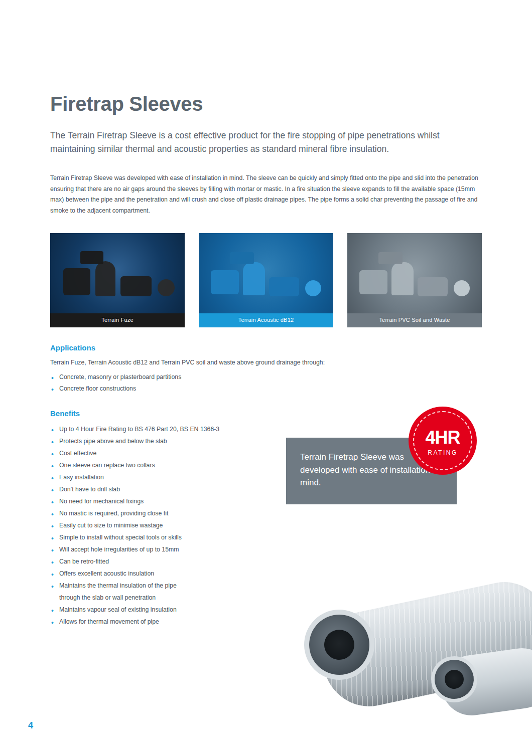Firetrap Sleeves
The Terrain Firetrap Sleeve is a cost effective product for the fire stopping of pipe penetrations whilst maintaining similar thermal and acoustic properties as standard mineral fibre insulation.
Terrain Firetrap Sleeve was developed with ease of installation in mind. The sleeve can be quickly and simply fitted onto the pipe and slid into the penetration ensuring that there are no air gaps around the sleeves by filling with mortar or mastic. In a fire situation the sleeve expands to fill the available space (15mm max) between the pipe and the penetration and will crush and close off plastic drainage pipes. The pipe forms a solid char preventing the passage of fire and smoke to the adjacent compartment.
Terrain Fuze
Terrain Acoustic dB12
Terrain PVC Soil and Waste
Applications
Terrain Fuze, Terrain Acoustic dB12 and Terrain PVC soil and waste above ground drainage through:
Concrete, masonry or plasterboard partitions
Concrete floor constructions
Benefits
Up to 4 Hour Fire Rating to BS 476 Part 20, BS EN 1366-3
Protects pipe above and below the slab
Cost effective
One sleeve can replace two collars
Easy installation
Don’t have to drill slab
No need for mechanical fixings
No mastic is required, providing close fit
Easily cut to size to minimise wastage
Simple to install without special tools or skills
Will accept hole irregularities of up to 15mm
Can be retro-fitted
Offers excellent acoustic insulation
Maintains the thermal insulation of the pipe
through the slab or wall penetration
Maintains vapour seal of existing insulation
Allows for thermal movement of pipe
Terrain Firetrap Sleeve was developed with ease of installation in mind.
4HR
RATING
4